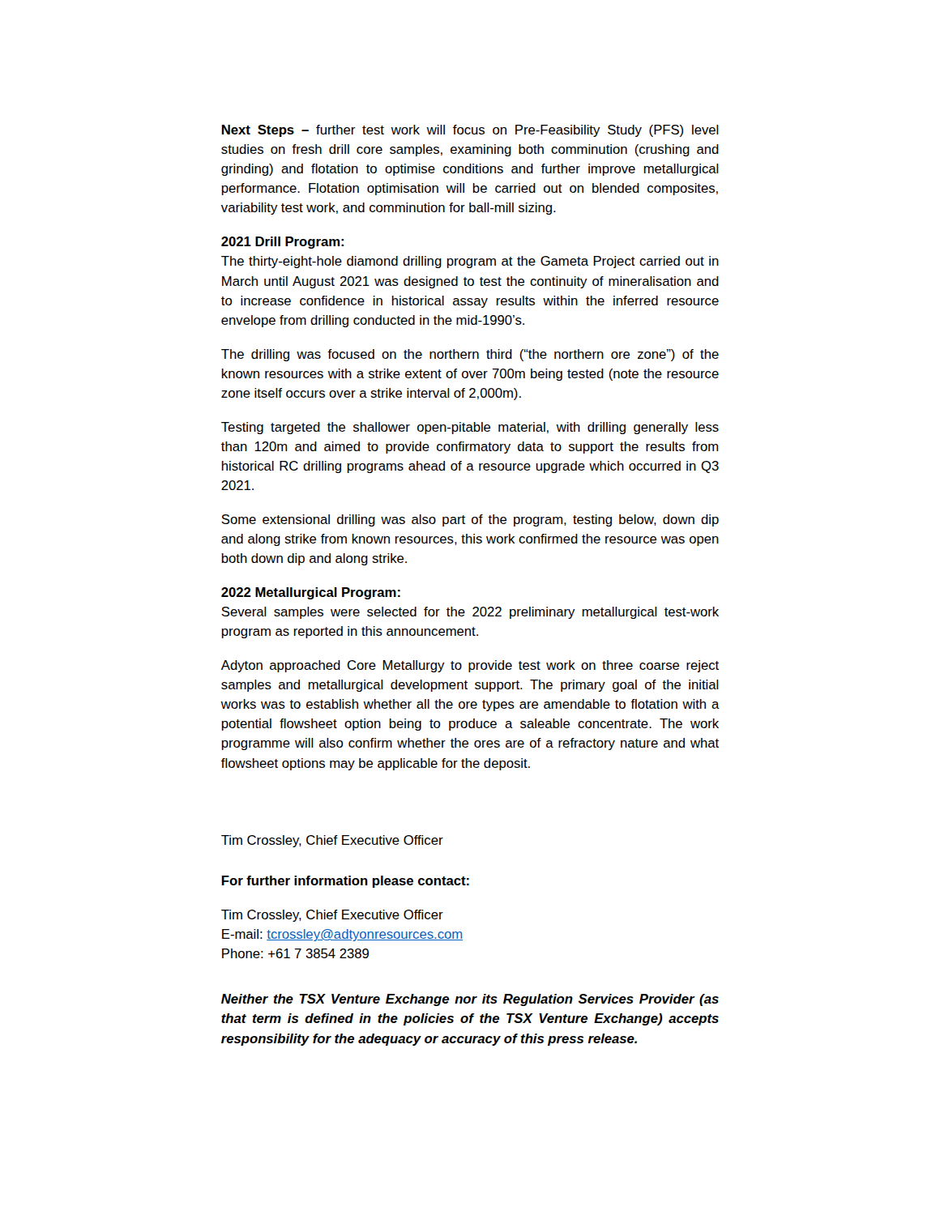Next Steps – further test work will focus on Pre-Feasibility Study (PFS) level studies on fresh drill core samples, examining both comminution (crushing and grinding) and flotation to optimise conditions and further improve metallurgical performance. Flotation optimisation will be carried out on blended composites, variability test work, and comminution for ball-mill sizing.
2021 Drill Program:
The thirty-eight-hole diamond drilling program at the Gameta Project carried out in March until August 2021 was designed to test the continuity of mineralisation and to increase confidence in historical assay results within the inferred resource envelope from drilling conducted in the mid-1990’s.
The drilling was focused on the northern third (“the northern ore zone”) of the known resources with a strike extent of over 700m being tested (note the resource zone itself occurs over a strike interval of 2,000m).
Testing targeted the shallower open-pitable material, with drilling generally less than 120m and aimed to provide confirmatory data to support the results from historical RC drilling programs ahead of a resource upgrade which occurred in Q3 2021.
Some extensional drilling was also part of the program, testing below, down dip and along strike from known resources, this work confirmed the resource was open both down dip and along strike.
2022 Metallurgical Program:
Several samples were selected for the 2022 preliminary metallurgical test-work program as reported in this announcement.
Adyton approached Core Metallurgy to provide test work on three coarse reject samples and metallurgical development support. The primary goal of the initial works was to establish whether all the ore types are amendable to flotation with a potential flowsheet option being to produce a saleable concentrate. The work programme will also confirm whether the ores are of a refractory nature and what flowsheet options may be applicable for the deposit.
Tim Crossley, Chief Executive Officer
For further information please contact:
Tim Crossley, Chief Executive Officer
E-mail: tcrossley@adtyonresources.com
Phone: +61 7 3854 2389
Neither the TSX Venture Exchange nor its Regulation Services Provider (as that term is defined in the policies of the TSX Venture Exchange) accepts responsibility for the adequacy or accuracy of this press release.